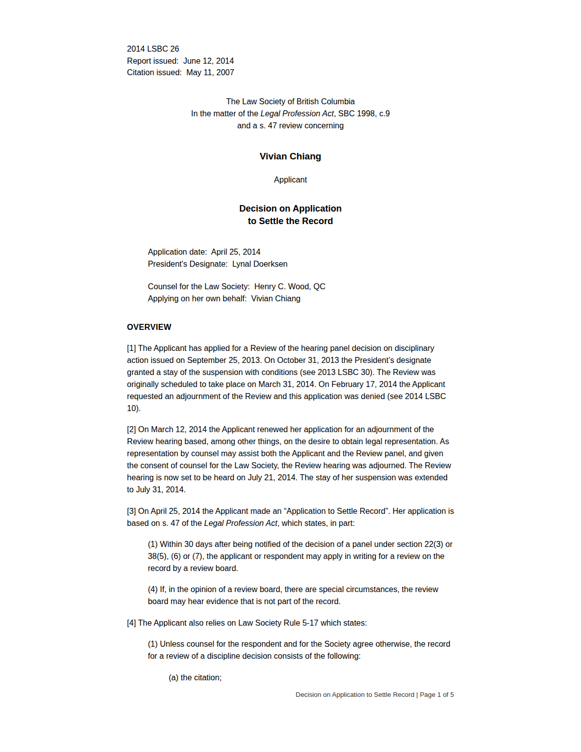2014 LSBC 26
Report issued: June 12, 2014
Citation issued: May 11, 2007
The Law Society of British Columbia
In the matter of the Legal Profession Act, SBC 1998, c.9
and a s. 47 review concerning
Vivian Chiang
Applicant
Decision on Application
to Settle the Record
Application date: April 25, 2014
President's Designate: Lynal Doerksen
Counsel for the Law Society: Henry C. Wood, QC
Applying on her own behalf: Vivian Chiang
OVERVIEW
[1] The Applicant has applied for a Review of the hearing panel decision on disciplinary action issued on September 25, 2013. On October 31, 2013 the President’s designate granted a stay of the suspension with conditions (see 2013 LSBC 30). The Review was originally scheduled to take place on March 31, 2014. On February 17, 2014 the Applicant requested an adjournment of the Review and this application was denied (see 2014 LSBC 10).
[2] On March 12, 2014 the Applicant renewed her application for an adjournment of the Review hearing based, among other things, on the desire to obtain legal representation. As representation by counsel may assist both the Applicant and the Review panel, and given the consent of counsel for the Law Society, the Review hearing was adjourned. The Review hearing is now set to be heard on July 21, 2014. The stay of her suspension was extended to July 31, 2014.
[3] On April 25, 2014 the Applicant made an “Application to Settle Record”. Her application is based on s. 47 of the Legal Profession Act, which states, in part:
(1) Within 30 days after being notified of the decision of a panel under section 22(3) or 38(5), (6) or (7), the applicant or respondent may apply in writing for a review on the record by a review board.
(4) If, in the opinion of a review board, there are special circumstances, the review board may hear evidence that is not part of the record.
[4] The Applicant also relies on Law Society Rule 5-17 which states:
(1) Unless counsel for the respondent and for the Society agree otherwise, the record for a review of a discipline decision consists of the following:
(a) the citation;
Decision on Application to Settle Record | Page 1 of 5